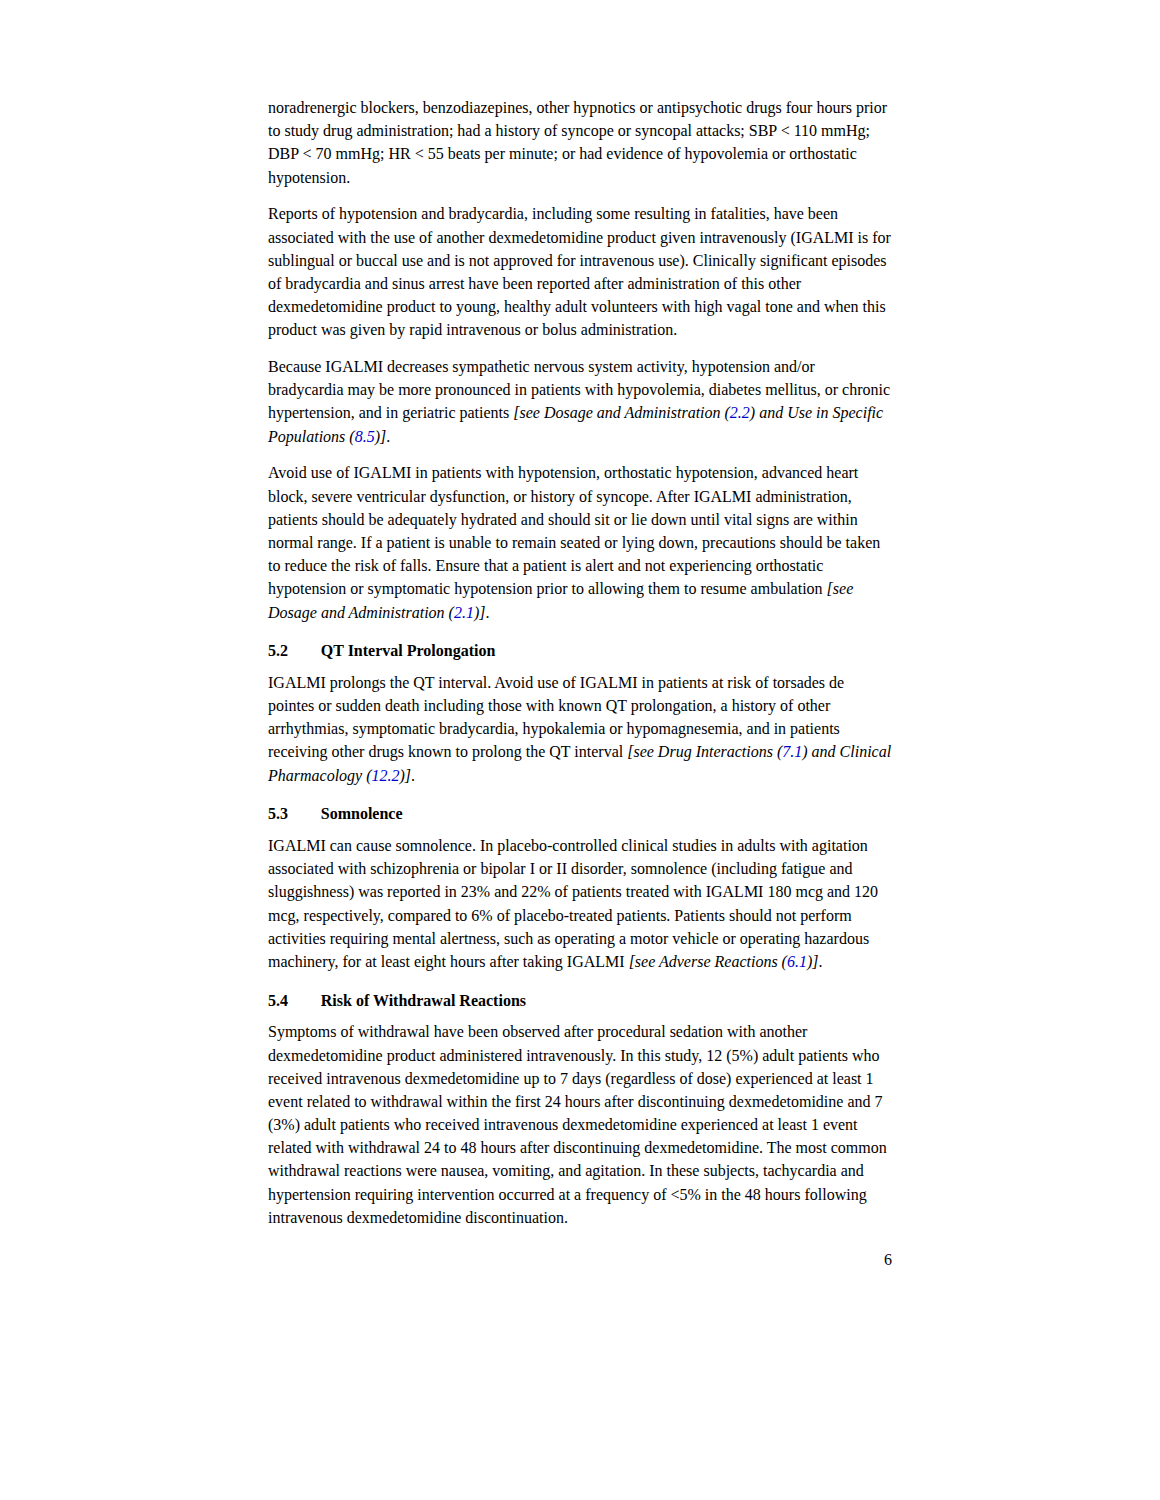noradrenergic blockers, benzodiazepines, other hypnotics or antipsychotic drugs four hours prior to study drug administration; had a history of syncope or syncopal attacks; SBP < 110 mmHg; DBP < 70 mmHg; HR < 55 beats per minute; or had evidence of hypovolemia or orthostatic hypotension.
Reports of hypotension and bradycardia, including some resulting in fatalities, have been associated with the use of another dexmedetomidine product given intravenously (IGALMI is for sublingual or buccal use and is not approved for intravenous use). Clinically significant episodes of bradycardia and sinus arrest have been reported after administration of this other dexmedetomidine product to young, healthy adult volunteers with high vagal tone and when this product was given by rapid intravenous or bolus administration.
Because IGALMI decreases sympathetic nervous system activity, hypotension and/or bradycardia may be more pronounced in patients with hypovolemia, diabetes mellitus, or chronic hypertension, and in geriatric patients [see Dosage and Administration (2.2) and Use in Specific Populations (8.5)].
Avoid use of IGALMI in patients with hypotension, orthostatic hypotension, advanced heart block, severe ventricular dysfunction, or history of syncope. After IGALMI administration, patients should be adequately hydrated and should sit or lie down until vital signs are within normal range. If a patient is unable to remain seated or lying down, precautions should be taken to reduce the risk of falls. Ensure that a patient is alert and not experiencing orthostatic hypotension or symptomatic hypotension prior to allowing them to resume ambulation [see Dosage and Administration (2.1)].
5.2 QT Interval Prolongation
IGALMI prolongs the QT interval. Avoid use of IGALMI in patients at risk of torsades de pointes or sudden death including those with known QT prolongation, a history of other arrhythmias, symptomatic bradycardia, hypokalemia or hypomagnesemia, and in patients receiving other drugs known to prolong the QT interval [see Drug Interactions (7.1) and Clinical Pharmacology (12.2)].
5.3 Somnolence
IGALMI can cause somnolence. In placebo-controlled clinical studies in adults with agitation associated with schizophrenia or bipolar I or II disorder, somnolence (including fatigue and sluggishness) was reported in 23% and 22% of patients treated with IGALMI 180 mcg and 120 mcg, respectively, compared to 6% of placebo-treated patients. Patients should not perform activities requiring mental alertness, such as operating a motor vehicle or operating hazardous machinery, for at least eight hours after taking IGALMI [see Adverse Reactions (6.1)].
5.4 Risk of Withdrawal Reactions
Symptoms of withdrawal have been observed after procedural sedation with another dexmedetomidine product administered intravenously. In this study, 12 (5%) adult patients who received intravenous dexmedetomidine up to 7 days (regardless of dose) experienced at least 1 event related to withdrawal within the first 24 hours after discontinuing dexmedetomidine and 7 (3%) adult patients who received intravenous dexmedetomidine experienced at least 1 event related with withdrawal 24 to 48 hours after discontinuing dexmedetomidine. The most common withdrawal reactions were nausea, vomiting, and agitation. In these subjects, tachycardia and hypertension requiring intervention occurred at a frequency of <5% in the 48 hours following intravenous dexmedetomidine discontinuation.
6